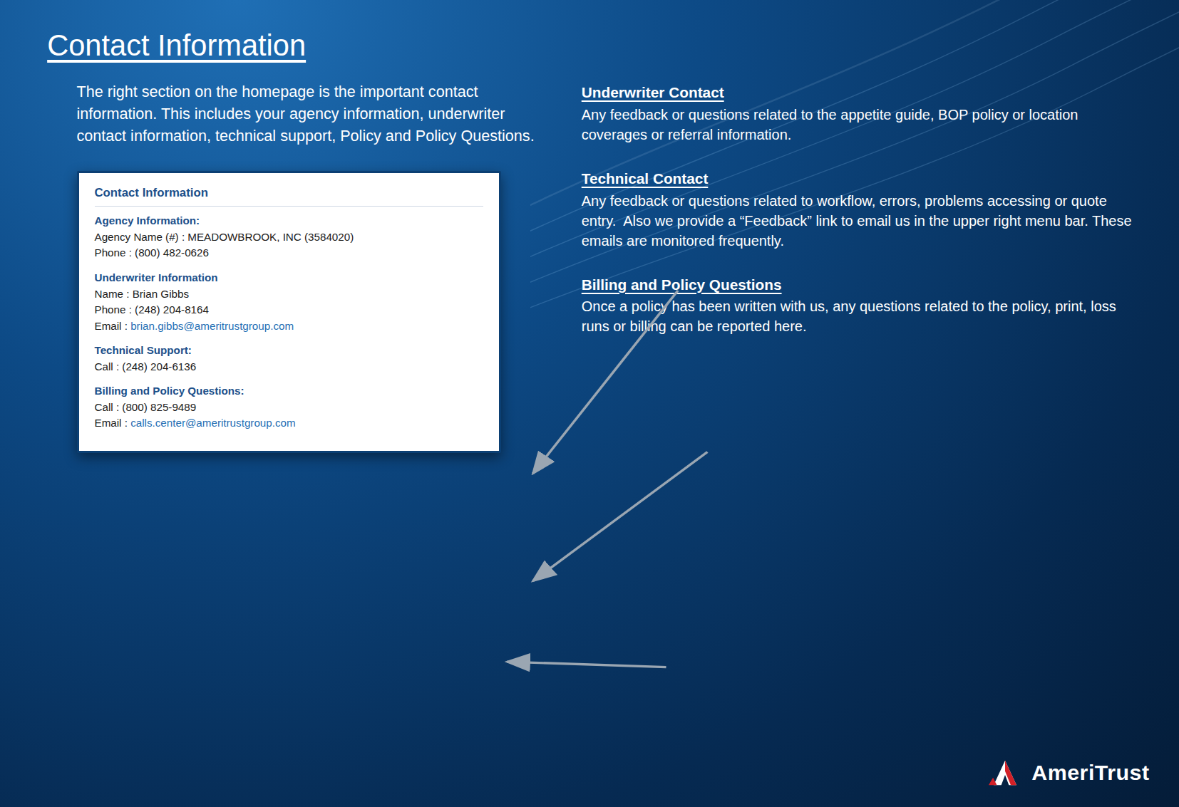Contact Information
The right section on the homepage is the important contact information. This includes your agency information, underwriter contact information, technical support, Policy and Policy Questions.
Contact Information
Agency Information:
Agency Name (#) : MEADOWBROOK, INC (3584020)
Phone : (800) 482-0626
Underwriter Information
Name : Brian Gibbs
Phone : (248) 204-8164
Email : brian.gibbs@ameritrustgroup.com
Technical Support:
Call : (248) 204-6136
Billing and Policy Questions:
Call : (800) 825-9489
Email : calls.center@ameritrustgroup.com
Underwriter Contact
Any feedback or questions related to the appetite guide, BOP policy or location coverages or referral information.
Technical Contact
Any feedback or questions related to workflow, errors, problems accessing or quote entry. Also we provide a “Feedback” link to email us in the upper right menu bar. These emails are monitored frequently.
Billing and Policy Questions
Once a policy has been written with us, any questions related to the policy, print, loss runs or billing can be reported here.
Ameri Trust